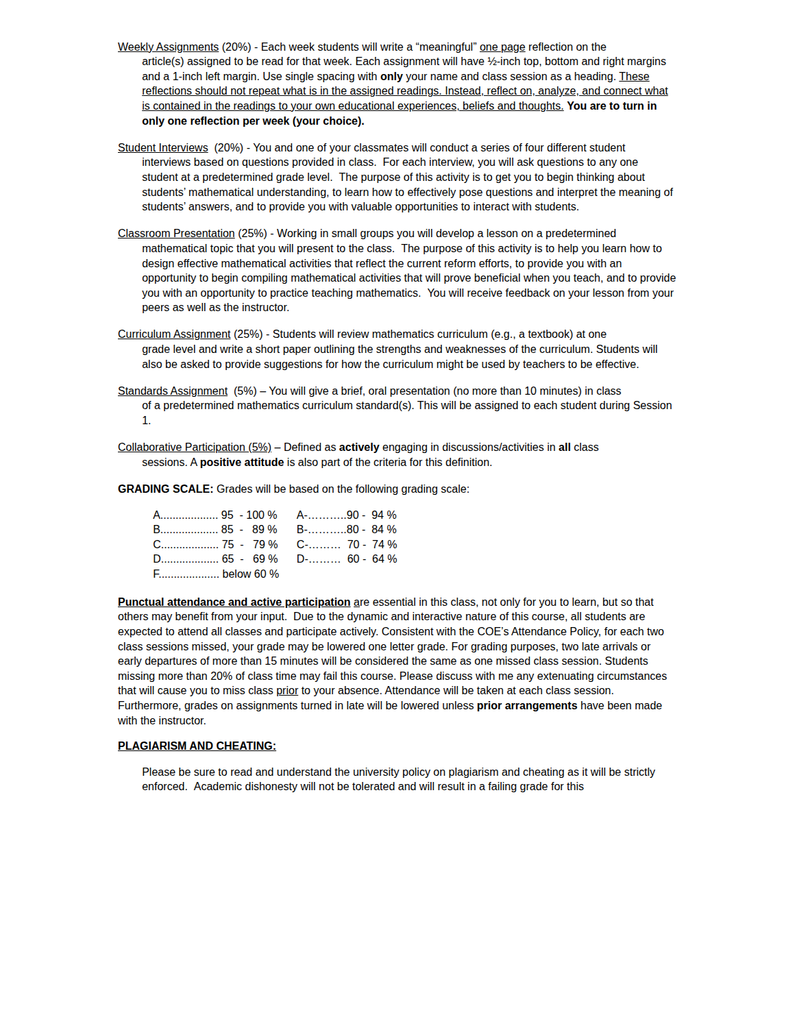Weekly Assignments (20%) - Each week students will write a “meaningful” one page reflection on the article(s) assigned to be read for that week. Each assignment will have ½-inch top, bottom and right margins and a 1-inch left margin. Use single spacing with only your name and class session as a heading. These reflections should not repeat what is in the assigned readings. Instead, reflect on, analyze, and connect what is contained in the readings to your own educational experiences, beliefs and thoughts. You are to turn in only one reflection per week (your choice).
Student Interviews (20%) - You and one of your classmates will conduct a series of four different student interviews based on questions provided in class. For each interview, you will ask questions to any one student at a predetermined grade level. The purpose of this activity is to get you to begin thinking about students’ mathematical understanding, to learn how to effectively pose questions and interpret the meaning of students’ answers, and to provide you with valuable opportunities to interact with students.
Classroom Presentation (25%) - Working in small groups you will develop a lesson on a predetermined mathematical topic that you will present to the class. The purpose of this activity is to help you learn how to design effective mathematical activities that reflect the current reform efforts, to provide you with an opportunity to begin compiling mathematical activities that will prove beneficial when you teach, and to provide you with an opportunity to practice teaching mathematics. You will receive feedback on your lesson from your peers as well as the instructor.
Curriculum Assignment (25%) - Students will review mathematics curriculum (e.g., a textbook) at one grade level and write a short paper outlining the strengths and weaknesses of the curriculum. Students will also be asked to provide suggestions for how the curriculum might be used by teachers to be effective.
Standards Assignment (5%) – You will give a brief, oral presentation (no more than 10 minutes) in class of a predetermined mathematics curriculum standard(s). This will be assigned to each student during Session 1.
Collaborative Participation (5%) – Defined as actively engaging in discussions/activities in all class sessions. A positive attitude is also part of the criteria for this definition.
GRADING SCALE: Grades will be based on the following grading scale:
| A................... 95 - 100 % | A-………..90 - 94 % |
| B................... 85 - 89 % | B-………..80 - 84 % |
| C................... 75 - 79 % | C-……… 70 - 74 % |
| D................... 65 - 69 % | D-……… 60 - 64 % |
| F.................... below 60 % | |
Punctual attendance and active participation are essential in this class, not only for you to learn, but so that others may benefit from your input. Due to the dynamic and interactive nature of this course, all students are expected to attend all classes and participate actively. Consistent with the COE’s Attendance Policy, for each two class sessions missed, your grade may be lowered one letter grade. For grading purposes, two late arrivals or early departures of more than 15 minutes will be considered the same as one missed class session. Students missing more than 20% of class time may fail this course. Please discuss with me any extenuating circumstances that will cause you to miss class prior to your absence. Attendance will be taken at each class session. Furthermore, grades on assignments turned in late will be lowered unless prior arrangements have been made with the instructor.
PLAGIARISM AND CHEATING:
Please be sure to read and understand the university policy on plagiarism and cheating as it will be strictly enforced. Academic dishonesty will not be tolerated and will result in a failing grade for this